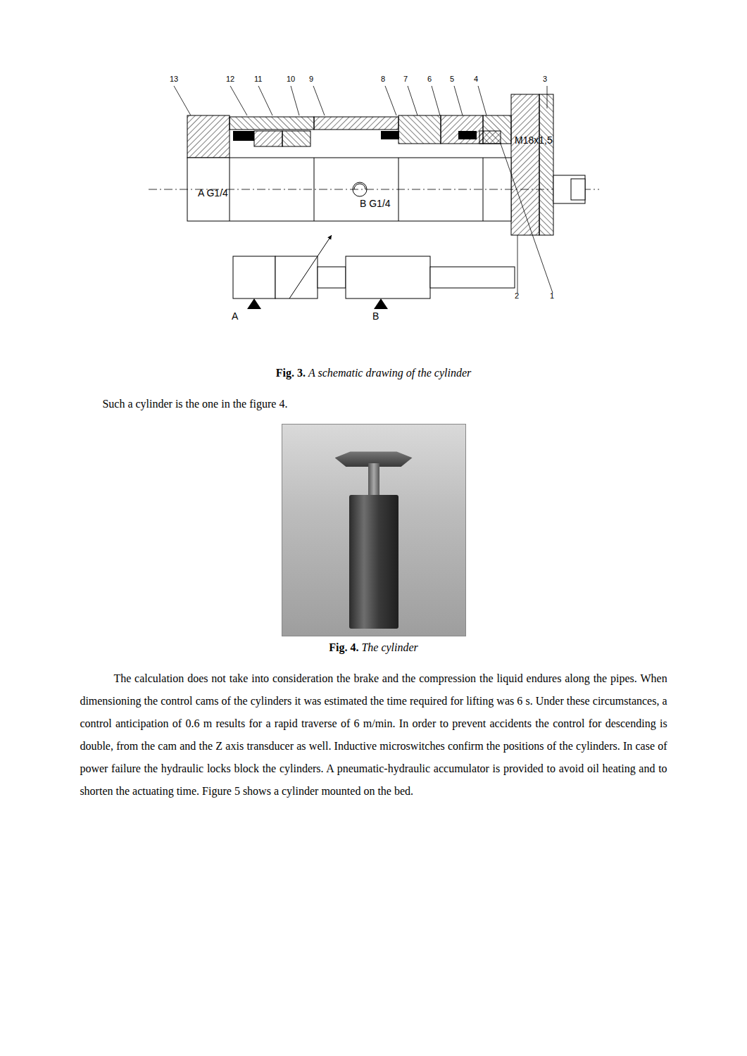13 12 11 10 9 8 7 6 5 4 3 A G1/4 B G1/4 M18x1,5 A B 2 1
Fig. 3. A schematic drawing of the cylinder
Such a cylinder is the one in the figure 4.
Fig. 4. The cylinder
The calculation does not take into consideration the brake and the compression the liquid endures along the pipes. When dimensioning the control cams of the cylinders it was estimated the time required for lifting was 6 s. Under these circumstances, a control anticipation of 0.6 m results for a rapid traverse of 6 m/min. In order to prevent accidents the control for descending is double, from the cam and the Z axis transducer as well. Inductive microswitches confirm the positions of the cylinders. In case of power failure the hydraulic locks block the cylinders. A pneumatic-hydraulic accumulator is provided to avoid oil heating and to shorten the actuating time. Figure 5 shows a cylinder mounted on the bed.